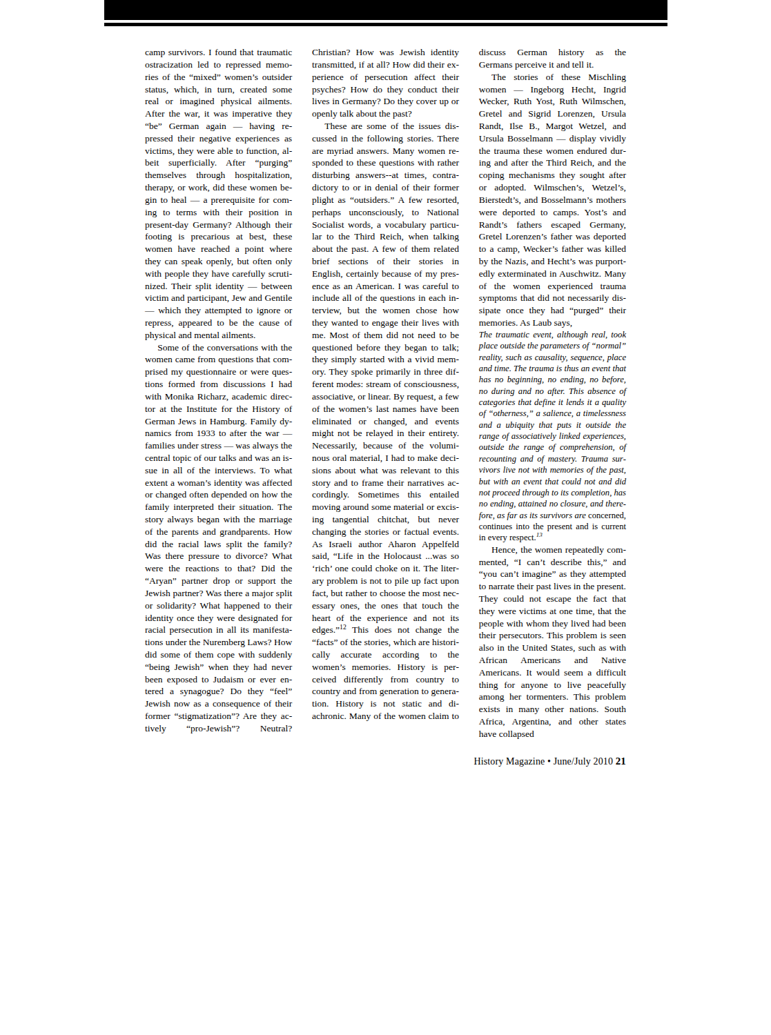camp survivors. I found that traumatic ostracization led to repressed memories of the “mixed” women’s outsider status, which, in turn, created some real or imagined physical ailments. After the war, it was imperative they “be” German again — having repressed their negative experiences as victims, they were able to function, albeit superficially. After “purging” themselves through hospitalization, therapy, or work, did these women begin to heal — a prerequisite for coming to terms with their position in present-day Germany? Although their footing is precarious at best, these women have reached a point where they can speak openly, but often only with people they have carefully scrutinized. Their split identity — between victim and participant, Jew and Gentile — which they attempted to ignore or repress, appeared to be the cause of physical and mental ailments.
Some of the conversations with the women came from questions that comprised my questionnaire or were questions formed from discussions I had with Monika Richarz, academic director at the Institute for the History of German Jews in Hamburg. Family dynamics from 1933 to after the war — families under stress — was always the central topic of our talks and was an issue in all of the interviews. To what extent a woman’s identity was affected or changed often depended on how the family interpreted their situation. The story always began with the marriage of the parents and grandparents. How did the racial laws split the family? Was there pressure to divorce? What were the reactions to that? Did the “Aryan” partner drop or support the Jewish partner? Was there a major split or solidarity? What happened to their identity once they were designated for racial persecution in all its manifestations under the Nuremberg Laws? How did some of them cope with suddenly “being Jewish” when they had never been exposed to Judaism or ever entered a synagogue? Do they “feel” Jewish now as a consequence of their former “stigmatization”? Are they actively “pro-Jewish”? Neutral? Christian? How was Jewish identity transmitted, if at all? How did their experience of persecution affect their psyches? How do they conduct their lives in Germany? Do they cover up or openly talk about the past?
These are some of the issues discussed in the following stories. There are myriad answers. Many women responded to these questions with rather disturbing answers--at times, contradictory to or in denial of their former plight as “outsiders.” A few resorted, perhaps unconsciously, to National Socialist words, a vocabulary particular to the Third Reich, when talking about the past. A few of them related brief sections of their stories in English, certainly because of my presence as an American. I was careful to include all of the questions in each interview, but the women chose how they wanted to engage their lives with me. Most of them did not need to be questioned before they began to talk; they simply started with a vivid memory. They spoke primarily in three different modes: stream of consciousness, associative, or linear. By request, a few of the women’s last names have been eliminated or changed, and events might not be relayed in their entirety. Necessarily, because of the voluminous oral material, I had to make decisions about what was relevant to this story and to frame their narratives accordingly. Sometimes this entailed moving around some material or excising tangential chitchat, but never changing the stories or factual events. As Israeli author Aharon Appelfeld said, “Life in the Holocaust ...was so ‘rich’ one could choke on it. The literary problem is not to pile up fact upon fact, but rather to choose the most necessary ones, the ones that touch the heart of the experience and not its edges.”12 This does not change the “facts” of the stories, which are historically accurate according to the women’s memories. History is perceived differently from country to country and from generation to generation. History is not static and diachronic. Many of the women claim to discuss German history as the Germans perceive it and tell it.
The stories of these Mischling women — Ingeborg Hecht, Ingrid Wecker, Ruth Yost, Ruth Wilmschen, Gretel and Sigrid Lorenzen, Ursula Randt, Ilse B., Margot Wetzel, and Ursula Bosselmann — display vividly the trauma these women endured during and after the Third Reich, and the coping mechanisms they sought after or adopted. Wilmschen’s, Wetzel’s, Bierstedt’s, and Bosselmann’s mothers were deported to camps. Yost’s and Randt’s fathers escaped Germany, Gretel Lorenzen’s father was deported to a camp, Wecker’s father was killed by the Nazis, and Hecht’s was purportedly exterminated in Auschwitz. Many of the women experienced trauma symptoms that did not necessarily dissipate once they had “purged” their memories. As Laub says,
The traumatic event, although real, took place outside the parameters of “normal” reality, such as causality, sequence, place and time. The trauma is thus an event that has no beginning, no ending, no before, no during and no after. This absence of categories that define it lends it a quality of “otherness,” a salience, a timelessness and a ubiquity that puts it outside the range of associatively linked experiences, outside the range of comprehension, of recounting and of mastery. Trauma survivors live not with memories of the past, but with an event that could not and did not proceed through to its completion, has no ending, attained no closure, and therefore, as far as its survivors are concerned, continues into the present and is current in every respect.13
Hence, the women repeatedly commented, “I can’t describe this,” and “you can’t imagine” as they attempted to narrate their past lives in the present. They could not escape the fact that they were victims at one time, that the people with whom they lived had been their persecutors. This problem is seen also in the United States, such as with African Americans and Native Americans. It would seem a difficult thing for anyone to live peacefully among her tormenters. This problem exists in many other nations. South Africa, Argentina, and other states have collapsed
History Magazine • June/July 2010 21